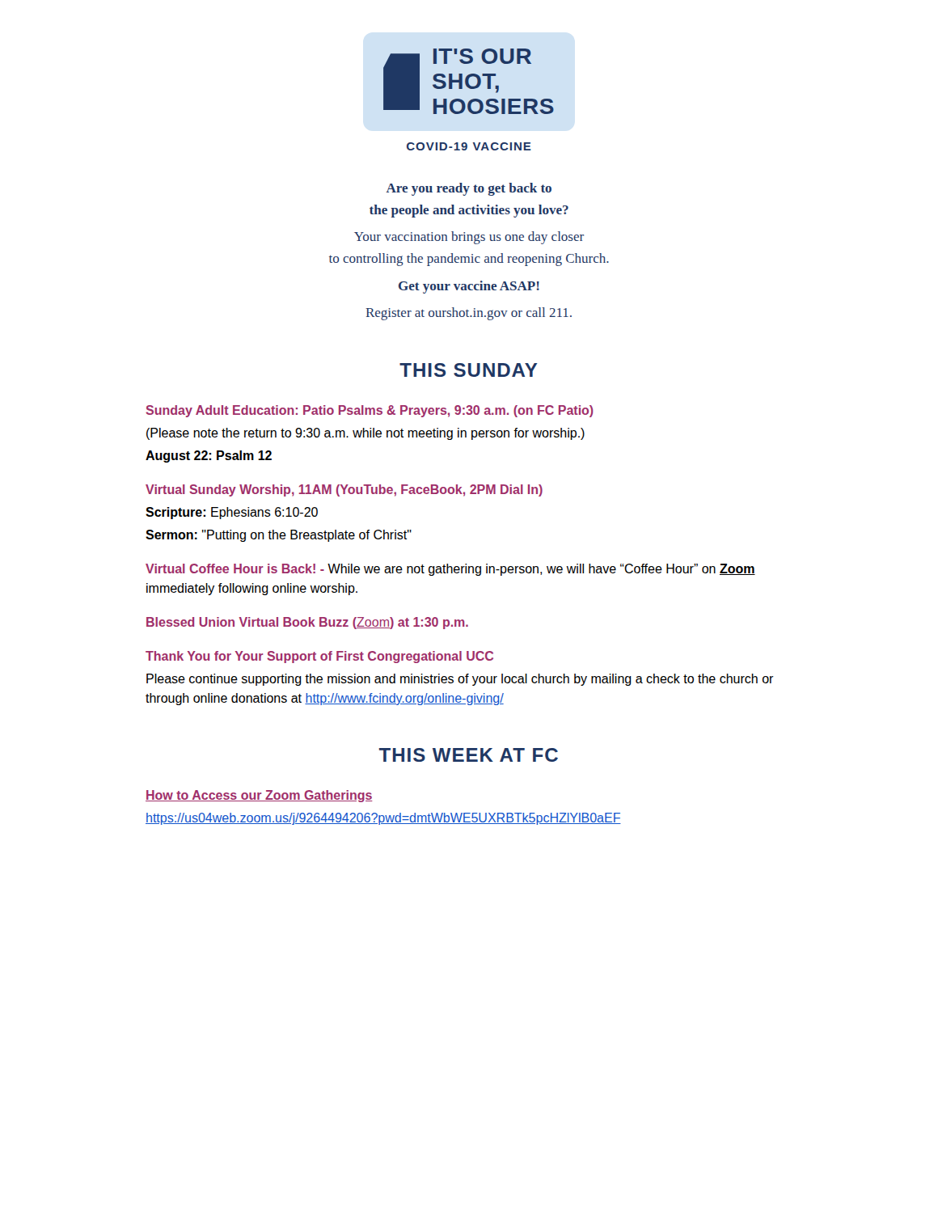IT'S OUR
SHOT,
HOOSIERS
COVID-19 VACCINE
Are you ready to get back to
the people and activities you love?
Your vaccination brings us one day closer
to controlling the pandemic and reopening Church.
Get your vaccine ASAP!
Register at ourshot.in.gov or call 211.
THIS SUNDAY
Sunday Adult Education: Patio Psalms & Prayers, 9:30 a.m. (on FC Patio)
(Please note the return to 9:30 a.m. while not meeting in person for worship.)
August 22: Psalm 12
Virtual Sunday Worship, 11AM (YouTube, FaceBook, 2PM Dial In)
Scripture: Ephesians 6:10-20
Sermon: "Putting on the Breastplate of Christ"
Virtual Coffee Hour is Back! - While we are not gathering in-person, we will have “Coffee Hour” on Zoom immediately following online worship.
Blessed Union Virtual Book Buzz (Zoom) at 1:30 p.m.
Thank You for Your Support of First Congregational UCC
Please continue supporting the mission and ministries of your local church by mailing a check to the church or through online donations at http://www.fcindy.org/online-giving/
THIS WEEK AT FC
How to Access our Zoom Gatherings
https://us04web.zoom.us/j/9264494206?pwd=dmtWbWE5UXRBTk5pcHZlYlB0aEF